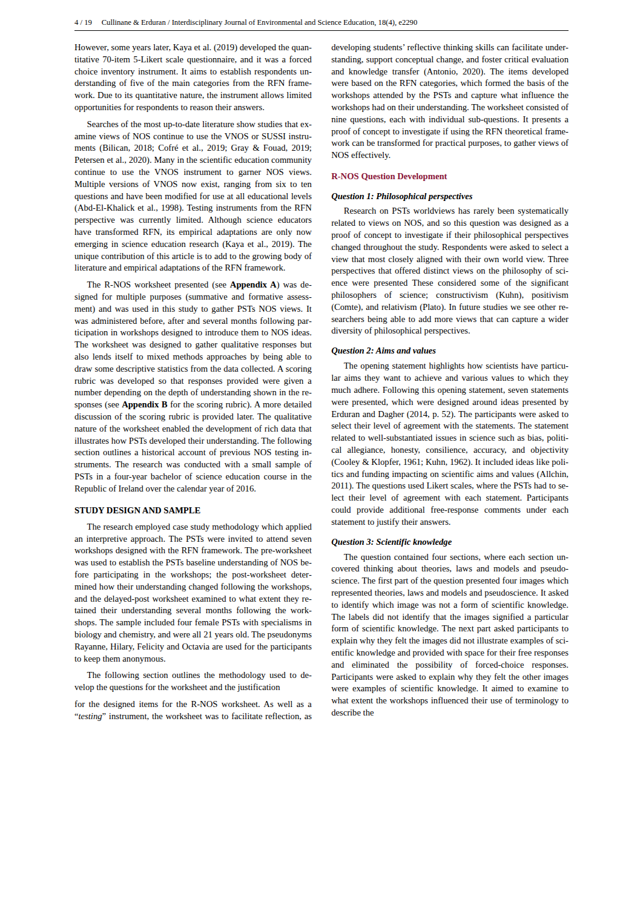4 / 19 Cullinane & Erduran / Interdisciplinary Journal of Environmental and Science Education, 18(4), e2290
However, some years later, Kaya et al. (2019) developed the quantitative 70-item 5-Likert scale questionnaire, and it was a forced choice inventory instrument. It aims to establish respondents understanding of five of the main categories from the RFN framework. Due to its quantitative nature, the instrument allows limited opportunities for respondents to reason their answers.
Searches of the most up-to-date literature show studies that examine views of NOS continue to use the VNOS or SUSSI instruments (Bilican, 2018; Cofré et al., 2019; Gray & Fouad, 2019; Petersen et al., 2020). Many in the scientific education community continue to use the VNOS instrument to garner NOS views. Multiple versions of VNOS now exist, ranging from six to ten questions and have been modified for use at all educational levels (Abd-El-Khalick et al., 1998). Testing instruments from the RFN perspective was currently limited. Although science educators have transformed RFN, its empirical adaptations are only now emerging in science education research (Kaya et al., 2019). The unique contribution of this article is to add to the growing body of literature and empirical adaptations of the RFN framework.
The R-NOS worksheet presented (see Appendix A) was designed for multiple purposes (summative and formative assessment) and was used in this study to gather PSTs NOS views. It was administered before, after and several months following participation in workshops designed to introduce them to NOS ideas. The worksheet was designed to gather qualitative responses but also lends itself to mixed methods approaches by being able to draw some descriptive statistics from the data collected. A scoring rubric was developed so that responses provided were given a number depending on the depth of understanding shown in the responses (see Appendix B for the scoring rubric). A more detailed discussion of the scoring rubric is provided later. The qualitative nature of the worksheet enabled the development of rich data that illustrates how PSTs developed their understanding. The following section outlines a historical account of previous NOS testing instruments. The research was conducted with a small sample of PSTs in a four-year bachelor of science education course in the Republic of Ireland over the calendar year of 2016.
Study Design and Sample
The research employed case study methodology which applied an interpretive approach. The PSTs were invited to attend seven workshops designed with the RFN framework. The pre-worksheet was used to establish the PSTs baseline understanding of NOS before participating in the workshops; the post-worksheet determined how their understanding changed following the workshops, and the delayed-post worksheet examined to what extent they retained their understanding several months following the workshops. The sample included four female PSTs with specialisms in biology and chemistry, and were all 21 years old. The pseudonyms Rayanne, Hilary, Felicity and Octavia are used for the participants to keep them anonymous.
The following section outlines the methodology used to develop the questions for the worksheet and the justification
for the designed items for the R-NOS worksheet. As well as a “testing” instrument, the worksheet was to facilitate reflection, as developing students’ reflective thinking skills can facilitate understanding, support conceptual change, and foster critical evaluation and knowledge transfer (Antonio, 2020). The items developed were based on the RFN categories, which formed the basis of the workshops attended by the PSTs and capture what influence the workshops had on their understanding. The worksheet consisted of nine questions, each with individual sub-questions. It presents a proof of concept to investigate if using the RFN theoretical framework can be transformed for practical purposes, to gather views of NOS effectively.
R-NOS Question Development
Question 1: Philosophical perspectives
Research on PSTs worldviews has rarely been systematically related to views on NOS, and so this question was designed as a proof of concept to investigate if their philosophical perspectives changed throughout the study. Respondents were asked to select a view that most closely aligned with their own world view. Three perspectives that offered distinct views on the philosophy of science were presented These considered some of the significant philosophers of science; constructivism (Kuhn), positivism (Comte), and relativism (Plato). In future studies we see other researchers being able to add more views that can capture a wider diversity of philosophical perspectives.
Question 2: Aims and values
The opening statement highlights how scientists have particular aims they want to achieve and various values to which they much adhere. Following this opening statement, seven statements were presented, which were designed around ideas presented by Erduran and Dagher (2014, p. 52). The participants were asked to select their level of agreement with the statements. The statement related to well-substantiated issues in science such as bias, political allegiance, honesty, consilience, accuracy, and objectivity (Cooley & Klopfer, 1961; Kuhn, 1962). It included ideas like politics and funding impacting on scientific aims and values (Allchin, 2011). The questions used Likert scales, where the PSTs had to select their level of agreement with each statement. Participants could provide additional free-response comments under each statement to justify their answers.
Question 3: Scientific knowledge
The question contained four sections, where each section uncovered thinking about theories, laws and models and pseudoscience. The first part of the question presented four images which represented theories, laws and models and pseudoscience. It asked to identify which image was not a form of scientific knowledge. The labels did not identify that the images signified a particular form of scientific knowledge. The next part asked participants to explain why they felt the images did not illustrate examples of scientific knowledge and provided with space for their free responses and eliminated the possibility of forced-choice responses. Participants were asked to explain why they felt the other images were examples of scientific knowledge. It aimed to examine to what extent the workshops influenced their use of terminology to describe the